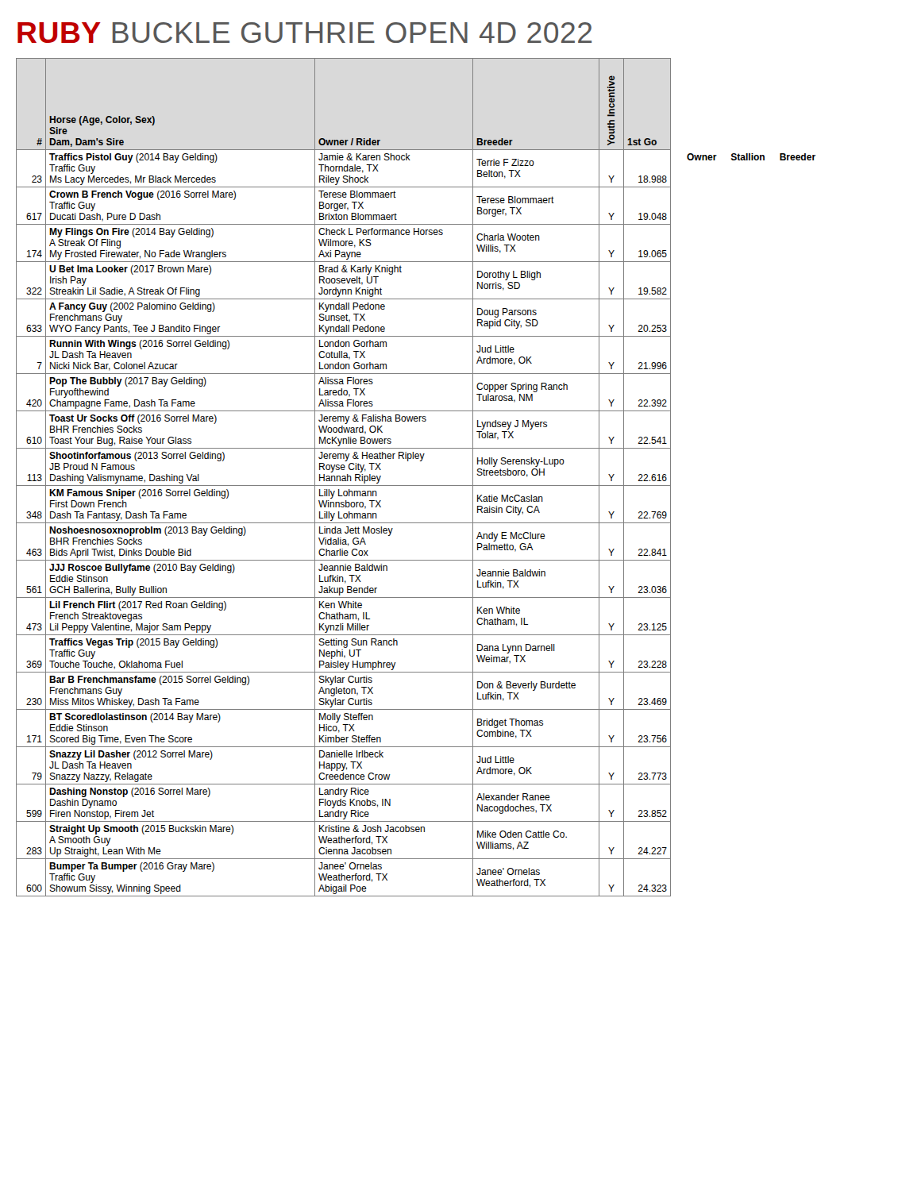RUBY BUCKLE GUTHRIE OPEN 4D 2022
| # | Horse (Age, Color, Sex) Sire Dam, Dam's Sire | Owner / Rider | Breeder | Youth Incentive | 1st Go |
| --- | --- | --- | --- | --- | --- |
| 23 | Traffics Pistol Guy (2014 Bay Gelding) Traffic Guy Ms Lacy Mercedes, Mr Black Mercedes | Jamie & Karen Shock Thorndale, TX Riley Shock | Terrie F Zizzo Belton, TX | Y | 18.988 |
| 617 | Crown B French Vogue (2016 Sorrel Mare) Traffic Guy Ducati Dash, Pure D Dash | Terese Blommaert Borger, TX Brixton Blommaert | Terese Blommaert Borger, TX | Y | 19.048 |
| 174 | My Flings On Fire (2014 Bay Gelding) A Streak Of Fling My Frosted Firewater, No Fade Wranglers | Check L Performance Horses Wilmore, KS Axi Payne | Charla Wooten Willis, TX | Y | 19.065 |
| 322 | U Bet Ima Looker (2017 Brown Mare) Irish Pay Streakin Lil Sadie, A Streak Of Fling | Brad & Karly Knight Roosevelt, UT Jordynn Knight | Dorothy L Bligh Norris, SD | Y | 19.582 |
| 633 | A Fancy Guy (2002 Palomino Gelding) Frenchmans Guy WYO Fancy Pants, Tee J Bandito Finger | Kyndall Pedone Sunset, TX Kyndall Pedone | Doug Parsons Rapid City, SD | Y | 20.253 |
| 7 | Runnin With Wings (2016 Sorrel Gelding) JL Dash Ta Heaven Nicki Nick Bar, Colonel Azucar | London Gorham Cotulla, TX London Gorham | Jud Little Ardmore, OK | Y | 21.996 |
| 420 | Pop The Bubbly (2017 Bay Gelding) Furyofthewind Champagne Fame, Dash Ta Fame | Alissa Flores Laredo, TX Alissa Flores | Copper Spring Ranch Tularosa, NM | Y | 22.392 |
| 610 | Toast Ur Socks Off (2016 Sorrel Mare) BHR Frenchies Socks Toast Your Bug, Raise Your Glass | Jeremy & Falisha Bowers Woodward, OK McKynlie Bowers | Lyndsey J Myers Tolar, TX | Y | 22.541 |
| 113 | Shootinforfamous (2013 Sorrel Gelding) JB Proud N Famous Dashing Valismyname, Dashing Val | Jeremy & Heather Ripley Royse City, TX Hannah Ripley | Holly Serensky-Lupo Streetsboro, OH | Y | 22.616 |
| 348 | KM Famous Sniper (2016 Sorrel Gelding) First Down French Dash Ta Fantasy, Dash Ta Fame | Lilly Lohmann Winnsboro, TX Lilly Lohmann | Katie McCaslan Raisin City, CA | Y | 22.769 |
| 463 | Noshoesnosoxnoproblm (2013 Bay Gelding) BHR Frenchies Socks Bids April Twist, Dinks Double Bid | Linda Jett Mosley Vidalia, GA Charlie Cox | Andy E McClure Palmetto, GA | Y | 22.841 |
| 561 | JJJ Roscoe Bullyfame (2010 Bay Gelding) Eddie Stinson GCH Ballerina, Bully Bullion | Jeannie Baldwin Lufkin, TX Jakup Bender | Jeannie Baldwin Lufkin, TX | Y | 23.036 |
| 473 | Lil French Flirt (2017 Red Roan Gelding) French Streaktovegas Lil Peppy Valentine, Major Sam Peppy | Ken White Chatham, IL Kynzli Miller | Ken White Chatham, IL | Y | 23.125 |
| 369 | Traffics Vegas Trip (2015 Bay Gelding) Traffic Guy Touche Touche, Oklahoma Fuel | Setting Sun Ranch Nephi, UT Paisley Humphrey | Dana Lynn Darnell Weimar, TX | Y | 23.228 |
| 230 | Bar B Frenchmansfame (2015 Sorrel Gelding) Frenchmans Guy Miss Mitos Whiskey, Dash Ta Fame | Skylar Curtis Angleton, TX Skylar Curtis | Don & Beverly Burdette Lufkin, TX | Y | 23.469 |
| 171 | BT Scoredlolastinson (2014 Bay Mare) Eddie Stinson Scored Big Time, Even The Score | Molly Steffen Hico, TX Kimber Steffen | Bridget Thomas Combine, TX | Y | 23.756 |
| 79 | Snazzy Lil Dasher (2012 Sorrel Mare) JL Dash Ta Heaven Snazzy Nazzy, Relagate | Danielle Irlbeck Happy, TX Creedence Crow | Jud Little Ardmore, OK | Y | 23.773 |
| 599 | Dashing Nonstop (2016 Sorrel Mare) Dashin Dynamo Firen Nonstop, Firem Jet | Landry Rice Floyds Knobs, IN Landry Rice | Alexander Ranee Nacogdoches, TX | Y | 23.852 |
| 283 | Straight Up Smooth (2015 Buckskin Mare) A Smooth Guy Up Straight, Lean With Me | Kristine & Josh Jacobsen Weatherford, TX Cienna Jacobsen | Mike Oden Cattle Co. Williams, AZ | Y | 24.227 |
| 600 | Bumper Ta Bumper (2016 Gray Mare) Traffic Guy Showum Sissy, Winning Speed | Janee' Ornelas Weatherford, TX Abigail Poe | Janee' Ornelas Weatherford, TX | Y | 24.323 |
Owner Stallion Breeder